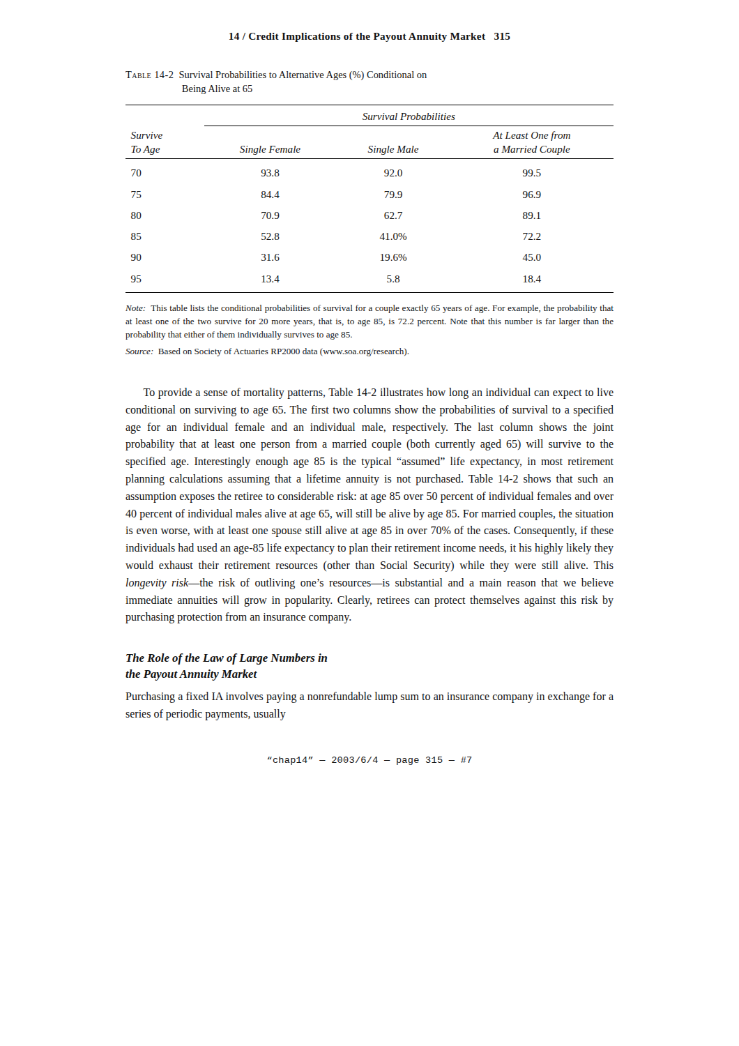14 / Credit Implications of the Payout Annuity Market 315
Table 14-2 Survival Probabilities to Alternative Ages (%) Conditional on Being Alive at 65
| Survive To Age | Survival Probabilities |
| --- | --- |
| Single Female | Single Male | At Least One from a Married Couple |
| 70 | 93.8 | 92.0 | 99.5 |
| 75 | 84.4 | 79.9 | 96.9 |
| 80 | 70.9 | 62.7 | 89.1 |
| 85 | 52.8 | 41.0% | 72.2 |
| 90 | 31.6 | 19.6% | 45.0 |
| 95 | 13.4 | 5.8 | 18.4 |
Note: This table lists the conditional probabilities of survival for a couple exactly 65 years of age. For example, the probability that at least one of the two survive for 20 more years, that is, to age 85, is 72.2 percent. Note that this number is far larger than the probability that either of them individually survives to age 85.
Source: Based on Society of Actuaries RP2000 data (www.soa.org/research).
To provide a sense of mortality patterns, Table 14-2 illustrates how long an individual can expect to live conditional on surviving to age 65. The first two columns show the probabilities of survival to a specified age for an individual female and an individual male, respectively. The last column shows the joint probability that at least one person from a married couple (both currently aged 65) will survive to the specified age. Interestingly enough age 85 is the typical “assumed” life expectancy, in most retirement planning calculations assuming that a lifetime annuity is not purchased. Table 14-2 shows that such an assumption exposes the retiree to considerable risk: at age 85 over 50 percent of individual females and over 40 percent of individual males alive at age 65, will still be alive by age 85. For married couples, the situation is even worse, with at least one spouse still alive at age 85 in over 70% of the cases. Consequently, if these individuals had used an age-85 life expectancy to plan their retirement income needs, it his highly likely they would exhaust their retirement resources (other than Social Security) while they were still alive. This longevity risk—the risk of outliving one’s resources—is substantial and a main reason that we believe immediate annuities will grow in popularity. Clearly, retirees can protect themselves against this risk by purchasing protection from an insurance company.
The Role of the Law of Large Numbers in
the Payout Annuity Market
Purchasing a fixed IA involves paying a nonrefundable lump sum to an insurance company in exchange for a series of periodic payments, usually
“chap14” — 2003/6/4 — page 315 — #7